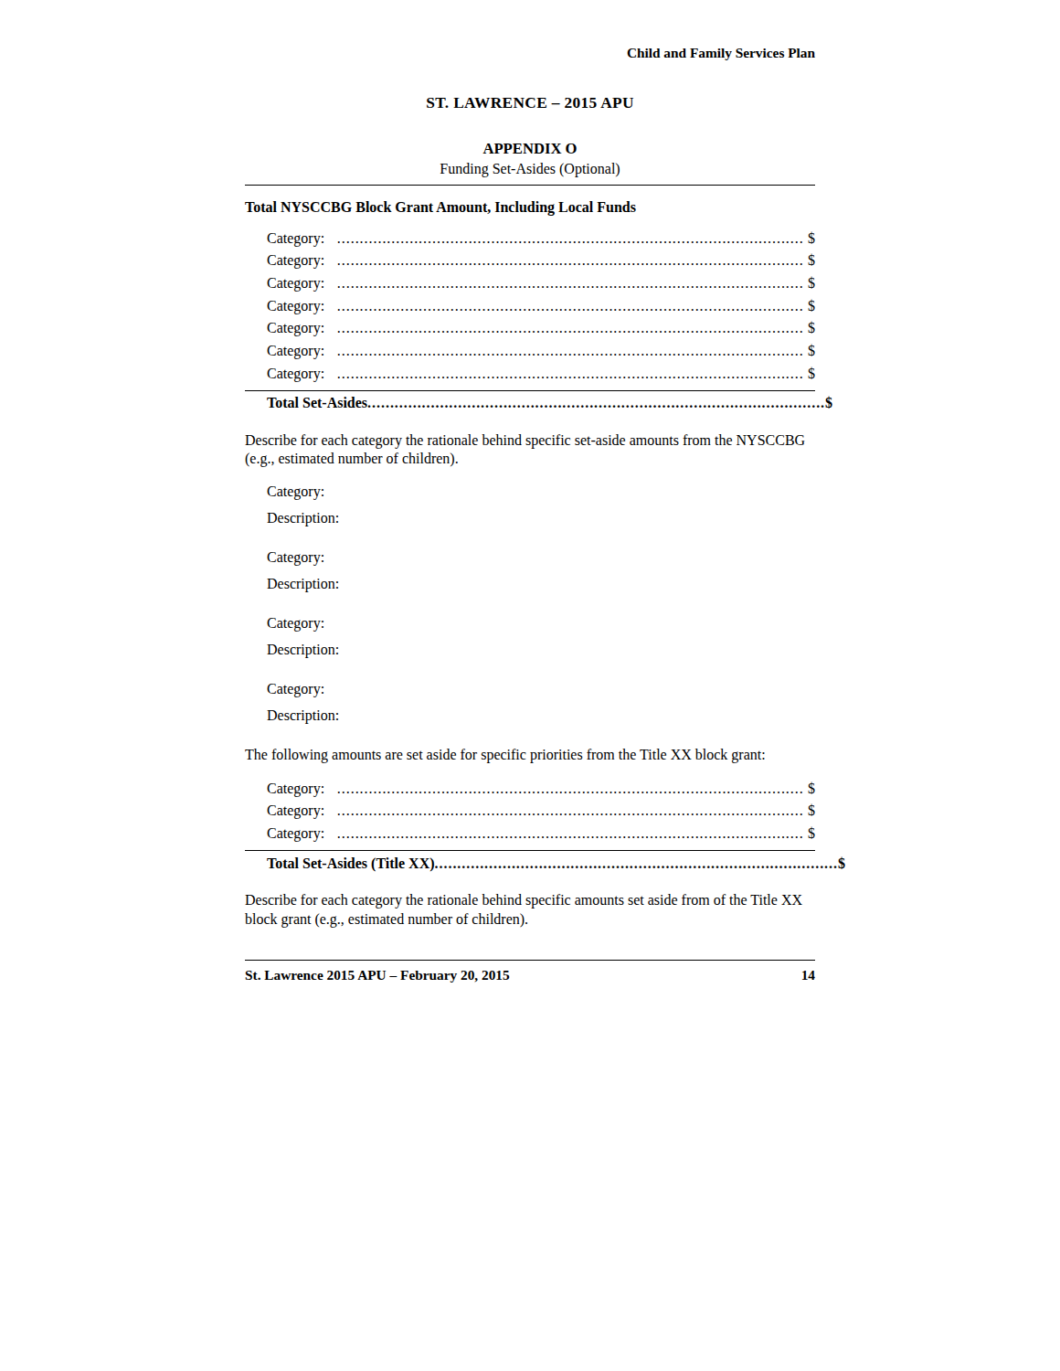Child and Family Services Plan
ST. LAWRENCE – 2015 APU
APPENDIX O
Funding Set-Asides (Optional)
Total NYSCCBG Block Grant Amount, Including Local Funds
| Category: | ....................................................................................................... | $ |
| Category: | ....................................................................................................... | $ |
| Category: | ....................................................................................................... | $ |
| Category: | ....................................................................................................... | $ |
| Category: | ....................................................................................................... | $ |
| Category: | ....................................................................................................... | $ |
| Category: | ....................................................................................................... | $ |
| Total Set-Asides | ..................................................................................................... | $ |
Describe for each category the rationale behind specific set-aside amounts from the NYSCCBG (e.g., estimated number of children).
Category:
Description:
Category:
Description:
Category:
Description:
Category:
Description:
The following amounts are set aside for specific priorities from the Title XX block grant:
| Category: | ....................................................................................................... | $ |
| Category: | ....................................................................................................... | $ |
| Category: | ....................................................................................................... | $ |
| Total Set-Asides (Title XX) | ......................................................................................... | $ |
Describe for each category the rationale behind specific amounts set aside from of the Title XX block grant (e.g., estimated number of children).
St. Lawrence 2015 APU – February 20, 2015
14